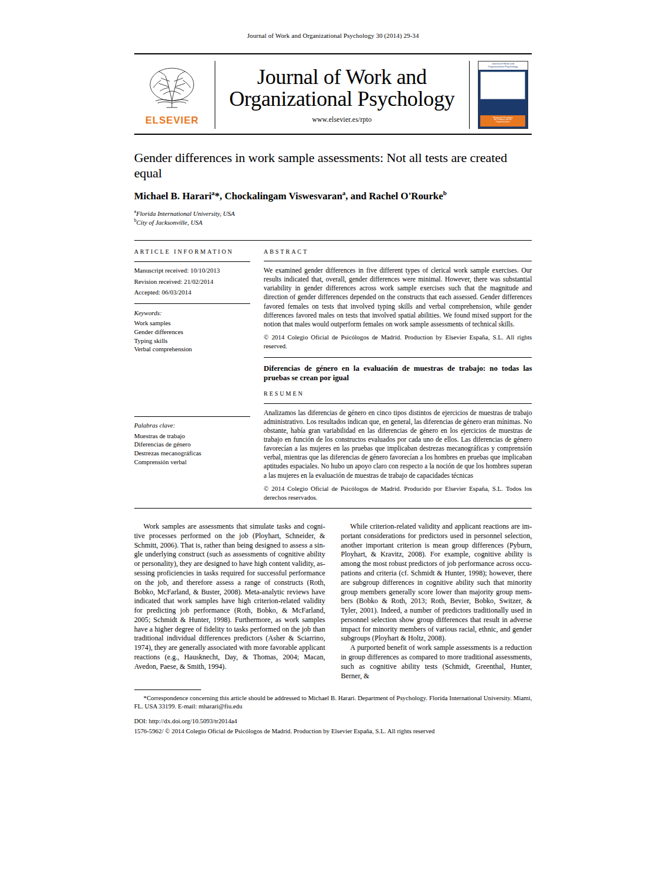Journal of Work and Organizational Psychology 30 (2014) 29-34
ELSEVIER
Journal of Work and
Organizational Psychology
www.elsevier.es/rpto
Journal of Work and
Organizational Psychology
Revista de Psicología
del Trabajo y de las
Organizaciones
Gender differences in work sample assessments: Not all tests are created equal
Michael B. Hararia*, Chockalingam Viswesvarana, and Rachel O'Rourkeb
aFlorida International University, USA
bCity of Jacksonville, USA
Article information
Manuscript received: 10/10/2013
Revision received: 21/02/2014
Accepted: 06/03/2014
Keywords:
Work samples
Gender differences
Typing skills
Verbal comprehension
Palabras clave:
Muestras de trabajo
Diferencias de género
Destrezas mecanográficas
Comprensión verbal
Abstract
We examined gender differences in five different types of clerical work sample exercises. Our results indicated that, overall, gender differences were minimal. However, there was substantial variability in gender differences across work sample exercises such that the magnitude and direction of gender differences depended on the constructs that each assessed. Gender differences favored females on tests that involved typing skills and verbal comprehension, while gender differences favored males on tests that involved spatial abilities. We found mixed support for the notion that males would outperform females on work sample assessments of technical skills.
© 2014 Colegio Oficial de Psicólogos de Madrid. Production by Elsevier España, S.L. All rights reserved.
Diferencias de género en la evaluación de muestras de trabajo: no todas las pruebas se crean por igual
Resumen
Analizamos las diferencias de género en cinco tipos distintos de ejercicios de muestras de trabajo administrativo. Los resultados indican que, en general, las diferencias de género eran mínimas. No obstante, había gran variabilidad en las diferencias de género en los ejercicios de muestras de trabajo en función de los constructos evaluados por cada uno de ellos. Las diferencias de género favorecían a las mujeres en las pruebas que implicaban destrezas mecanográficas y comprensión verbal, mientras que las diferencias de género favorecían a los hombres en pruebas que implicaban aptitudes espaciales. No hubo un apoyo claro con respecto a la noción de que los hombres superan a las mujeres en la evaluación de muestras de trabajo de capacidades técnicas
© 2014 Colegio Oficial de Psicólogos de Madrid. Producido por Elsevier España, S.L. Todos los derechos reservados.
Work samples are assessments that simulate tasks and cognitive processes performed on the job (Ployhart, Schneider, & Schmitt, 2006). That is, rather than being designed to assess a single underlying construct (such as assessments of cognitive ability or personality), they are designed to have high content validity, assessing proficiencies in tasks required for successful performance on the job, and therefore assess a range of constructs (Roth, Bobko, McFarland, & Buster, 2008). Meta-analytic reviews have indicated that work samples have high criterion-related validity for predicting job performance (Roth, Bobko, & McFarland, 2005; Schmidt & Hunter, 1998). Furthermore, as work samples have a higher degree of fidelity to tasks performed on the job than traditional individual differences predictors (Asher & Sciarrino, 1974), they are generally associated with more favorable applicant reactions (e.g., Hausknecht, Day, & Thomas, 2004; Macan, Avedon, Paese, & Smith, 1994).
While criterion-related validity and applicant reactions are important considerations for predictors used in personnel selection, another important criterion is mean group differences (Pyburn, Ployhart, & Kravitz, 2008). For example, cognitive ability is among the most robust predictors of job performance across occupations and criteria (cf. Schmidt & Hunter, 1998); however, there are subgroup differences in cognitive ability such that minority group members generally score lower than majority group members (Bobko & Roth, 2013; Roth, Bevier, Bobko, Switzer, & Tyler, 2001). Indeed, a number of predictors traditionally used in personnel selection show group differences that result in adverse impact for minority members of various racial, ethnic, and gender subgroups (Ployhart & Holtz, 2008).
A purported benefit of work sample assessments is a reduction in group differences as compared to more traditional assessments, such as cognitive ability tests (Schmidt, Greenthal, Hunter, Berner, &
*Correspondence concerning this article should be addressed to Michael B. Harari. Department of Psychology. Florida International University. Miami, FL. USA 33199. E-mail: mharari@fiu.edu
DOI: http://dx.doi.org/10.5093/tr2014a4
1576-5962/ © 2014 Colegio Oficial de Psicólogos de Madrid. Production by Elsevier España, S.L. All rights reserved